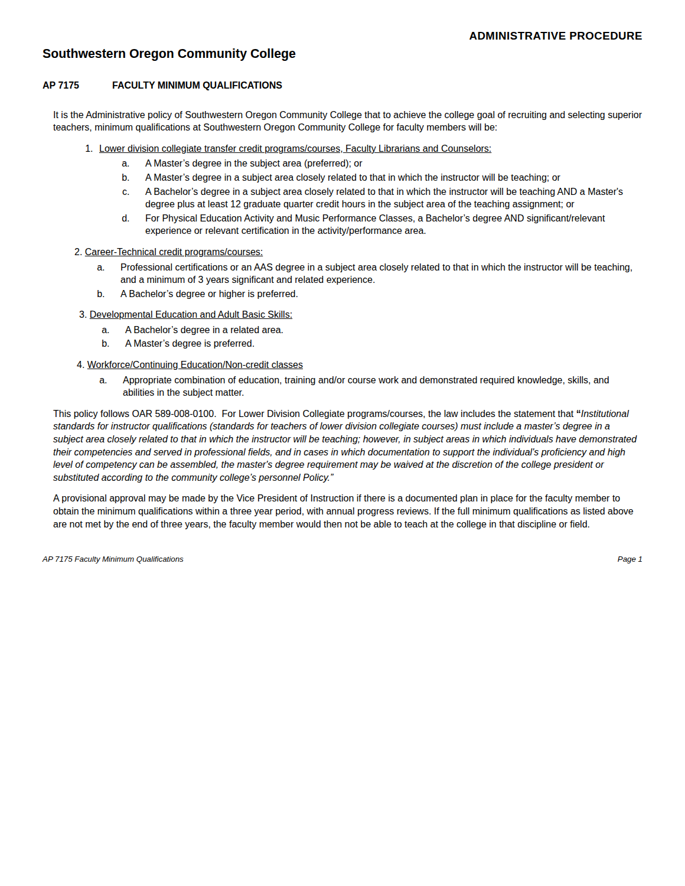ADMINISTRATIVE PROCEDURE
Southwestern Oregon Community College
AP 7175 FACULTY MINIMUM QUALIFICATIONS
It is the Administrative policy of Southwestern Oregon Community College that to achieve the college goal of recruiting and selecting superior teachers, minimum qualifications at Southwestern Oregon Community College for faculty members will be:
Lower division collegiate transfer credit programs/courses, Faculty Librarians and Counselors:
A Master’s degree in the subject area (preferred); or
A Master’s degree in a subject area closely related to that in which the instructor will be teaching; or
A Bachelor’s degree in a subject area closely related to that in which the instructor will be teaching AND a Master's degree plus at least 12 graduate quarter credit hours in the subject area of the teaching assignment; or
For Physical Education Activity and Music Performance Classes, a Bachelor’s degree AND significant/relevant experience or relevant certification in the activity/performance area.
2. Career-Technical credit programs/courses:
Professional certifications or an AAS degree in a subject area closely related to that in which the instructor will be teaching, and a minimum of 3 years significant and related experience.
A Bachelor’s degree or higher is preferred.
3. Developmental Education and Adult Basic Skills:
A Bachelor’s degree in a related area.
A Master’s degree is preferred.
4. Workforce/Continuing Education/Non-credit classes
Appropriate combination of education, training and/or course work and demonstrated required knowledge, skills, and abilities in the subject matter.
This policy follows OAR 589-008-0100. For Lower Division Collegiate programs/courses, the law includes the statement that “Institutional standards for instructor qualifications (standards for teachers of lower division collegiate courses) must include a master’s degree in a subject area closely related to that in which the instructor will be teaching; however, in subject areas in which individuals have demonstrated their competencies and served in professional fields, and in cases in which documentation to support the individual's proficiency and high level of competency can be assembled, the master's degree requirement may be waived at the discretion of the college president or substituted according to the community college’s personnel Policy.”
A provisional approval may be made by the Vice President of Instruction if there is a documented plan in place for the faculty member to obtain the minimum qualifications within a three year period, with annual progress reviews. If the full minimum qualifications as listed above are not met by the end of three years, the faculty member would then not be able to teach at the college in that discipline or field.
AP 7175 Faculty Minimum Qualifications Page 1